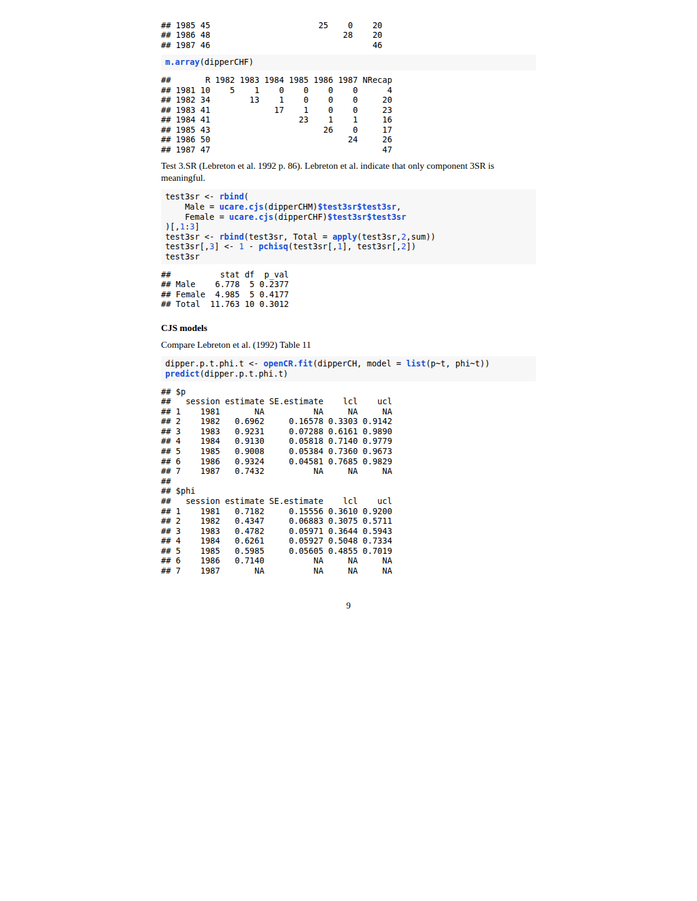## 1985 45                      25    0    20
## 1986 48                           28    20
## 1987 46                                 46
m.array(dipperCHF)
##       R 1982 1983 1984 1985 1986 1987 NRecap
## 1981 10    5    1    0    0    0    0      4
## 1982 34        13    1    0    0    0     20
## 1983 41             17    1    0    0     23
## 1984 41                  23    1    1     16
## 1985 43                       26    0     17
## 1986 50                            24     26
## 1987 47                                   47
Test 3.SR (Lebreton et al. 1992 p. 86). Lebreton et al. indicate that only component 3SR is meaningful.
test3sr <- rbind(
    Male = ucare.cjs(dipperCHM)$test3sr$test3sr,
    Female = ucare.cjs(dipperCHF)$test3sr$test3sr
)[,1:3]
test3sr <- rbind(test3sr, Total = apply(test3sr,2,sum))
test3sr[,3] <- 1 - pchisq(test3sr[,1], test3sr[,2])
test3sr
##          stat df  p_val
## Male    6.778  5 0.2377
## Female  4.985  5 0.4177
## Total  11.763 10 0.3012
CJS models
Compare Lebreton et al. (1992) Table 11
dipper.p.t.phi.t <- openCR.fit(dipperCH, model = list(p~t, phi~t))
predict(dipper.p.t.phi.t)
## $p
##   session estimate SE.estimate    lcl    ucl
## 1    1981       NA          NA     NA     NA
## 2    1982   0.6962     0.16578 0.3303 0.9142
## 3    1983   0.9231     0.07288 0.6161 0.9890
## 4    1984   0.9130     0.05818 0.7140 0.9779
## 5    1985   0.9008     0.05384 0.7360 0.9673
## 6    1986   0.9324     0.04581 0.7685 0.9829
## 7    1987   0.7432          NA     NA     NA
##
## $phi
##   session estimate SE.estimate    lcl    ucl
## 1    1981   0.7182     0.15556 0.3610 0.9200
## 2    1982   0.4347     0.06883 0.3075 0.5711
## 3    1983   0.4782     0.05971 0.3644 0.5943
## 4    1984   0.6261     0.05927 0.5048 0.7334
## 5    1985   0.5985     0.05605 0.4855 0.7019
## 6    1986   0.7140          NA     NA     NA
## 7    1987       NA          NA     NA     NA
9